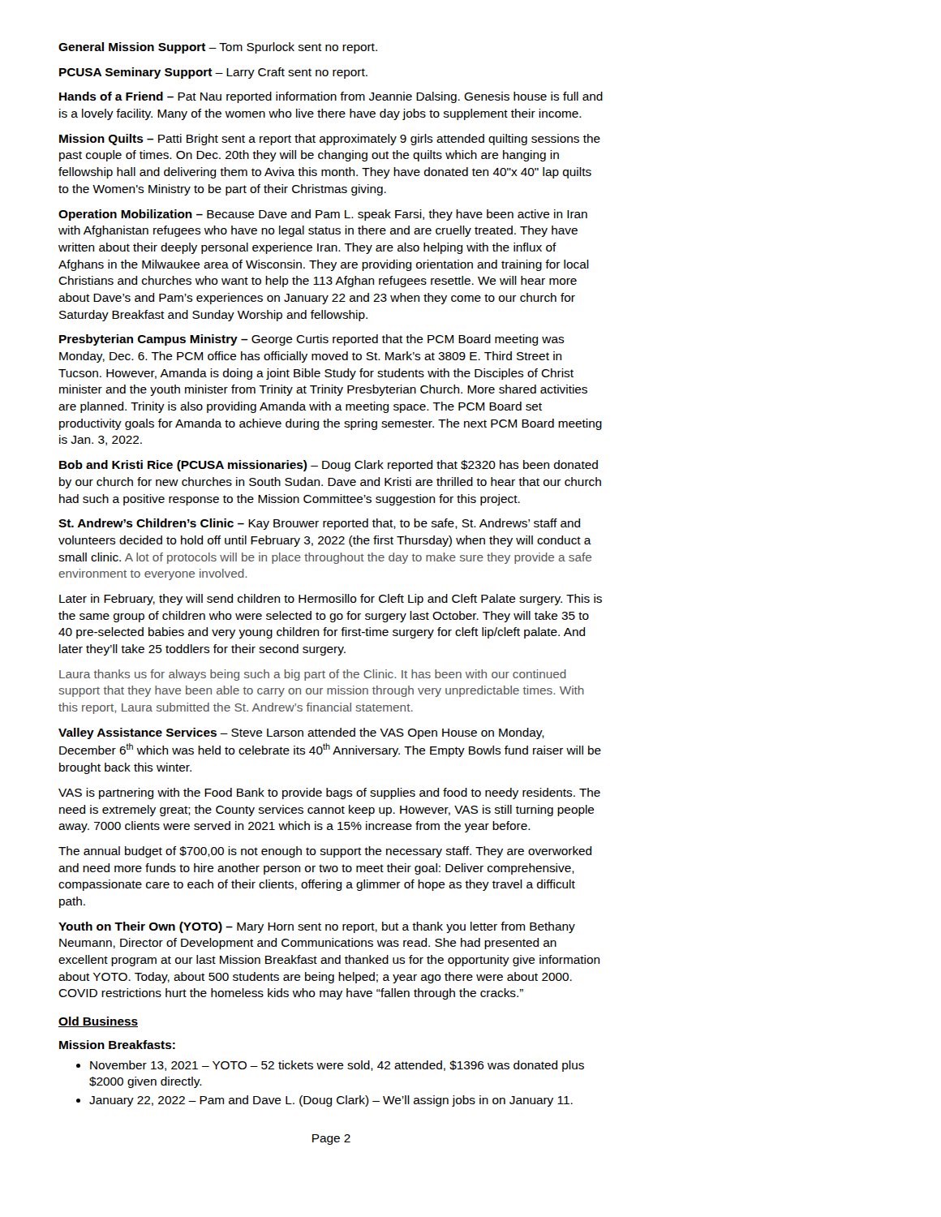General Mission Support – Tom Spurlock sent no report.
PCUSA Seminary Support – Larry Craft sent no report.
Hands of a Friend – Pat Nau reported information from Jeannie Dalsing. Genesis house is full and is a lovely facility. Many of the women who live there have day jobs to supplement their income.
Mission Quilts – Patti Bright sent a report that approximately 9 girls attended quilting sessions the past couple of times. On Dec. 20th they will be changing out the quilts which are hanging in fellowship hall and delivering them to Aviva this month. They have donated ten 40"x 40" lap quilts to the Women's Ministry to be part of their Christmas giving.
Operation Mobilization – Because Dave and Pam L. speak Farsi, they have been active in Iran with Afghanistan refugees who have no legal status in there and are cruelly treated. They have written about their deeply personal experience Iran. They are also helping with the influx of Afghans in the Milwaukee area of Wisconsin. They are providing orientation and training for local Christians and churches who want to help the 113 Afghan refugees resettle. We will hear more about Dave’s and Pam’s experiences on January 22 and 23 when they come to our church for Saturday Breakfast and Sunday Worship and fellowship.
Presbyterian Campus Ministry – George Curtis reported that the PCM Board meeting was Monday, Dec. 6. The PCM office has officially moved to St. Mark’s at 3809 E. Third Street in Tucson. However, Amanda is doing a joint Bible Study for students with the Disciples of Christ minister and the youth minister from Trinity at Trinity Presbyterian Church. More shared activities are planned. Trinity is also providing Amanda with a meeting space. The PCM Board set productivity goals for Amanda to achieve during the spring semester. The next PCM Board meeting is Jan. 3, 2022.
Bob and Kristi Rice (PCUSA missionaries) – Doug Clark reported that $2320 has been donated by our church for new churches in South Sudan. Dave and Kristi are thrilled to hear that our church had such a positive response to the Mission Committee’s suggestion for this project.
St. Andrew’s Children’s Clinic – Kay Brouwer reported that, to be safe, St. Andrews’ staff and volunteers decided to hold off until February 3, 2022 (the first Thursday) when they will conduct a small clinic. A lot of protocols will be in place throughout the day to make sure they provide a safe environment to everyone involved.
Later in February, they will send children to Hermosillo for Cleft Lip and Cleft Palate surgery. This is the same group of children who were selected to go for surgery last October. They will take 35 to 40 pre-selected babies and very young children for first-time surgery for cleft lip/cleft palate. And later they’ll take 25 toddlers for their second surgery.
Laura thanks us for always being such a big part of the Clinic. It has been with our continued support that they have been able to carry on our mission through very unpredictable times. With this report, Laura submitted the St. Andrew’s financial statement.
Valley Assistance Services – Steve Larson attended the VAS Open House on Monday, December 6th which was held to celebrate its 40th Anniversary. The Empty Bowls fund raiser will be brought back this winter.
VAS is partnering with the Food Bank to provide bags of supplies and food to needy residents. The need is extremely great; the County services cannot keep up. However, VAS is still turning people away. 7000 clients were served in 2021 which is a 15% increase from the year before.
The annual budget of $700,00 is not enough to support the necessary staff. They are overworked and need more funds to hire another person or two to meet their goal: Deliver comprehensive, compassionate care to each of their clients, offering a glimmer of hope as they travel a difficult path.
Youth on Their Own (YOTO) – Mary Horn sent no report, but a thank you letter from Bethany Neumann, Director of Development and Communications was read. She had presented an excellent program at our last Mission Breakfast and thanked us for the opportunity give information about YOTO. Today, about 500 students are being helped; a year ago there were about 2000. COVID restrictions hurt the homeless kids who may have “fallen through the cracks.”
Old Business
Mission Breakfasts:
November 13, 2021 – YOTO – 52 tickets were sold, 42 attended, $1396 was donated plus $2000 given directly.
January 22, 2022 – Pam and Dave L. (Doug Clark) – We’ll assign jobs in on January 11.
Page 2